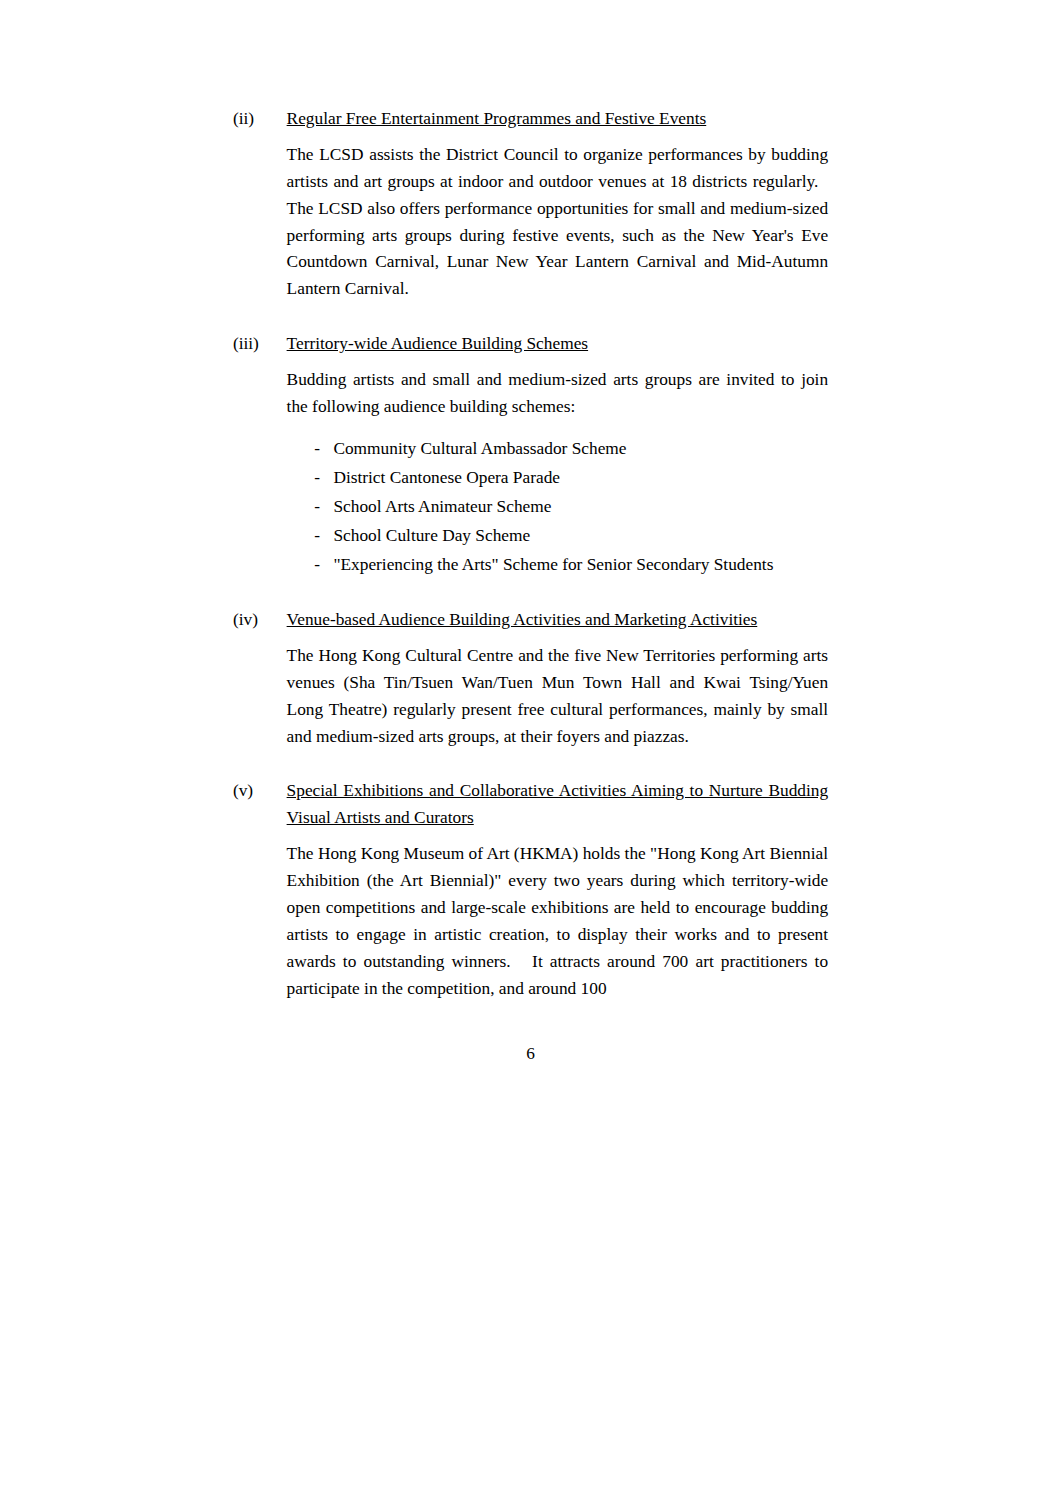(ii) Regular Free Entertainment Programmes and Festive Events
The LCSD assists the District Council to organize performances by budding artists and art groups at indoor and outdoor venues at 18 districts regularly. The LCSD also offers performance opportunities for small and medium-sized performing arts groups during festive events, such as the New Year's Eve Countdown Carnival, Lunar New Year Lantern Carnival and Mid-Autumn Lantern Carnival.
(iii) Territory-wide Audience Building Schemes
Budding artists and small and medium-sized arts groups are invited to join the following audience building schemes:
Community Cultural Ambassador Scheme
District Cantonese Opera Parade
School Arts Animateur Scheme
School Culture Day Scheme
"Experiencing the Arts" Scheme for Senior Secondary Students
(iv) Venue-based Audience Building Activities and Marketing Activities
The Hong Kong Cultural Centre and the five New Territories performing arts venues (Sha Tin/Tsuen Wan/Tuen Mun Town Hall and Kwai Tsing/Yuen Long Theatre) regularly present free cultural performances, mainly by small and medium-sized arts groups, at their foyers and piazzas.
(v) Special Exhibitions and Collaborative Activities Aiming to Nurture Budding Visual Artists and Curators
The Hong Kong Museum of Art (HKMA) holds the "Hong Kong Art Biennial Exhibition (the Art Biennial)" every two years during which territory-wide open competitions and large-scale exhibitions are held to encourage budding artists to engage in artistic creation, to display their works and to present awards to outstanding winners. It attracts around 700 art practitioners to participate in the competition, and around 100
6